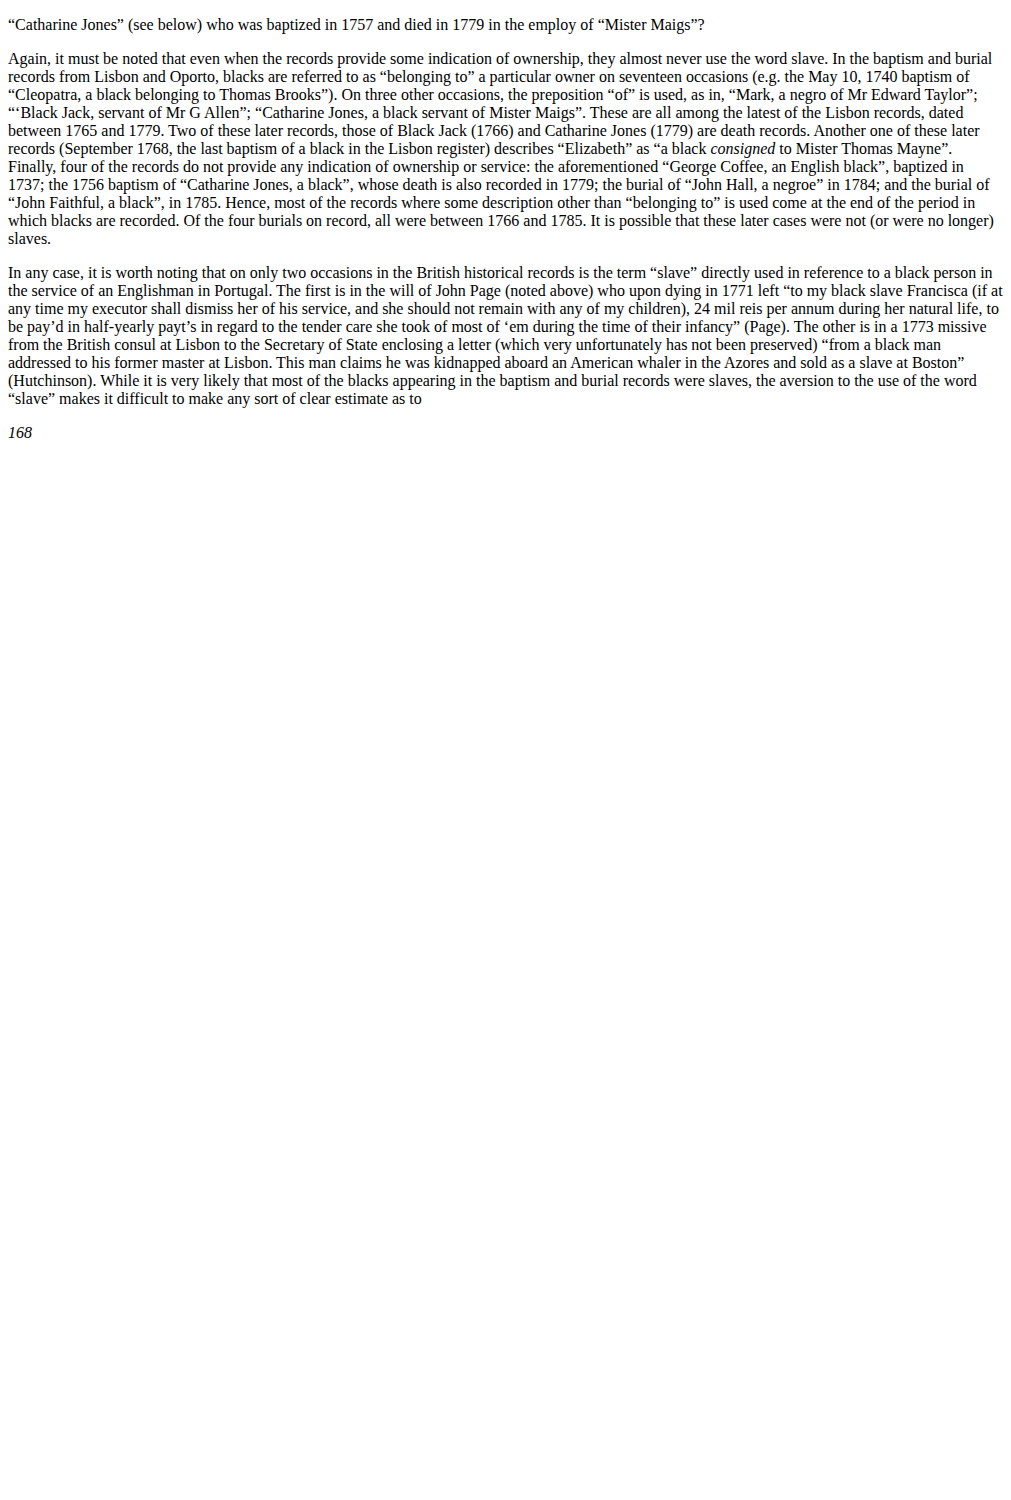“Catharine Jones” (see below) who was baptized in 1757 and died in 1779 in the employ of “Mister Maigs”?
Again, it must be noted that even when the records provide some indication of ownership, they almost never use the word slave. In the baptism and burial records from Lisbon and Oporto, blacks are referred to as “belonging to” a particular owner on seventeen occasions (e.g. the May 10, 1740 baptism of “Cleopatra, a black belonging to Thomas Brooks”). On three other occasions, the preposition “of” is used, as in, “Mark, a negro of Mr Edward Taylor”; “‘Black Jack, servant of Mr G Allen”; “Catharine Jones, a black servant of Mister Maigs”. These are all among the latest of the Lisbon records, dated between 1765 and 1779. Two of these later records, those of Black Jack (1766) and Catharine Jones (1779) are death records. Another one of these later records (September 1768, the last baptism of a black in the Lisbon register) describes “Elizabeth” as “a black consigned to Mister Thomas Mayne”. Finally, four of the records do not provide any indication of ownership or service: the aforementioned “George Coffee, an English black”, baptized in 1737; the 1756 baptism of “Catharine Jones, a black”, whose death is also recorded in 1779; the burial of “John Hall, a negroe” in 1784; and the burial of “John Faithful, a black”, in 1785. Hence, most of the records where some description other than “belonging to” is used come at the end of the period in which blacks are recorded. Of the four burials on record, all were between 1766 and 1785. It is possible that these later cases were not (or were no longer) slaves.
In any case, it is worth noting that on only two occasions in the British historical records is the term “slave” directly used in reference to a black person in the service of an Englishman in Portugal. The first is in the will of John Page (noted above) who upon dying in 1771 left “to my black slave Francisca (if at any time my executor shall dismiss her of his service, and she should not remain with any of my children), 24 mil reis per annum during her natural life, to be pay’d in half-yearly payt’s in regard to the tender care she took of most of ‘em during the time of their infancy” (Page). The other is in a 1773 missive from the British consul at Lisbon to the Secretary of State enclosing a letter (which very unfortunately has not been preserved) “from a black man addressed to his former master at Lisbon. This man claims he was kidnapped aboard an American whaler in the Azores and sold as a slave at Boston” (Hutchinson). While it is very likely that most of the blacks appearing in the baptism and burial records were slaves, the aversion to the use of the word “slave” makes it difficult to make any sort of clear estimate as to
168